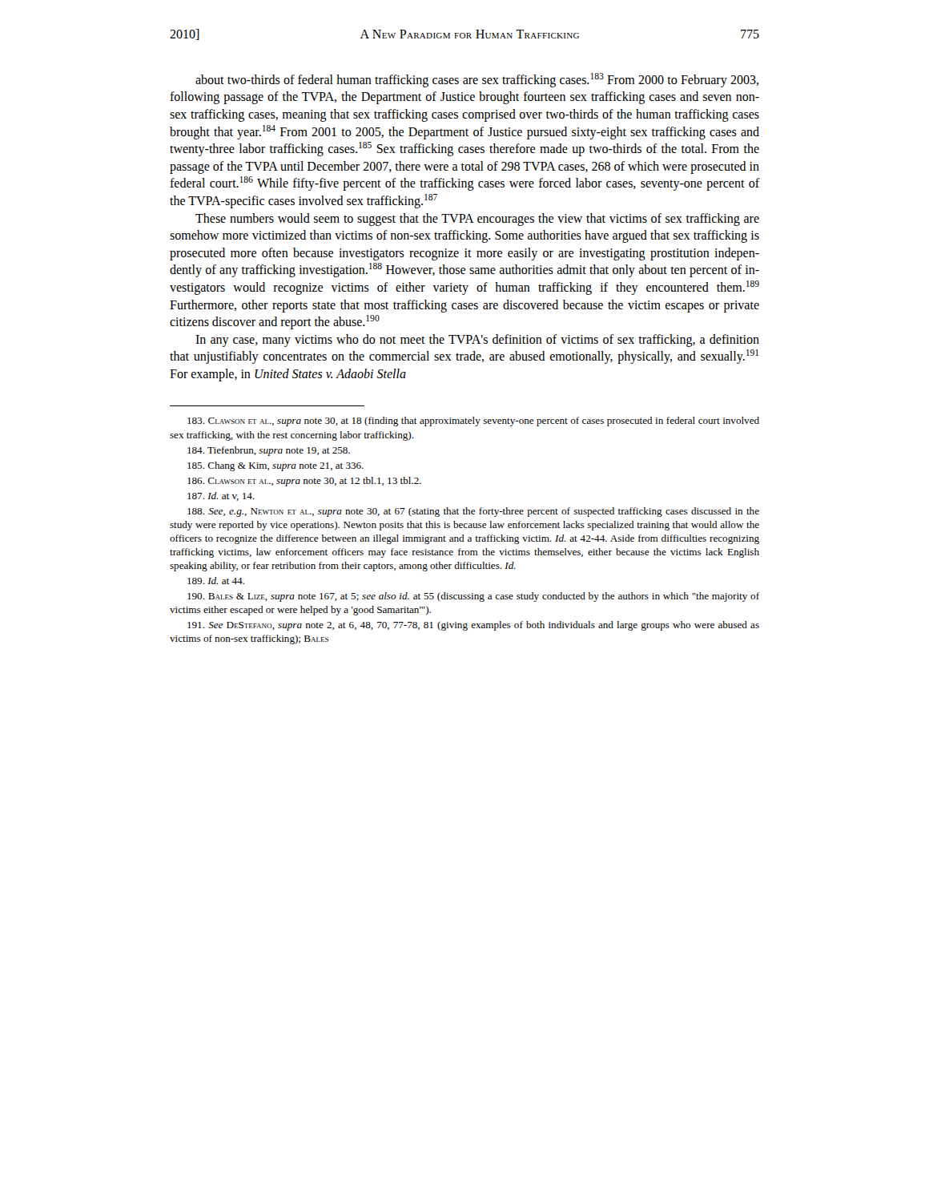2010] A New Paradigm for Human Trafficking 775
about two-thirds of federal human trafficking cases are sex trafficking cases.183 From 2000 to February 2003, following passage of the TVPA, the Department of Justice brought fourteen sex trafficking cases and seven non-sex trafficking cases, meaning that sex trafficking cases comprised over two-thirds of the human trafficking cases brought that year.184 From 2001 to 2005, the Department of Justice pursued sixty-eight sex trafficking cases and twenty-three labor trafficking cases.185 Sex trafficking cases therefore made up two-thirds of the total. From the passage of the TVPA until December 2007, there were a total of 298 TVPA cases, 268 of which were prosecuted in federal court.186 While fifty-five percent of the trafficking cases were forced labor cases, seventy-one percent of the TVPA-specific cases involved sex trafficking.187
These numbers would seem to suggest that the TVPA encourages the view that victims of sex trafficking are somehow more victimized than victims of non-sex trafficking. Some authorities have argued that sex trafficking is prosecuted more often because investigators recognize it more easily or are investigating prostitution independently of any trafficking investigation.188 However, those same authorities admit that only about ten percent of investigators would recognize victims of either variety of human trafficking if they encountered them.189 Furthermore, other reports state that most trafficking cases are discovered because the victim escapes or private citizens discover and report the abuse.190
In any case, many victims who do not meet the TVPA's definition of victims of sex trafficking, a definition that unjustifiably concentrates on the commercial sex trade, are abused emotionally, physically, and sexually.191 For example, in United States v. Adaobi Stella
183. Clawson et al., supra note 30, at 18 (finding that approximately seventy-one percent of cases prosecuted in federal court involved sex trafficking, with the rest concerning labor trafficking).
184. Tiefenbrun, supra note 19, at 258.
185. Chang & Kim, supra note 21, at 336.
186. Clawson et al., supra note 30, at 12 tbl.1, 13 tbl.2.
187. Id. at v, 14.
188. See, e.g., Newton et al., supra note 30, at 67 (stating that the forty-three percent of suspected trafficking cases discussed in the study were reported by vice operations). Newton posits that this is because law enforcement lacks specialized training that would allow the officers to recognize the difference between an illegal immigrant and a trafficking victim. Id. at 42-44. Aside from difficulties recognizing trafficking victims, law enforcement officers may face resistance from the victims themselves, either because the victims lack English speaking ability, or fear retribution from their captors, among other difficulties. Id.
189. Id. at 44.
190. Bales & Lize, supra note 167, at 5; see also id. at 55 (discussing a case study conducted by the authors in which "the majority of victims either escaped or were helped by a 'good Samaritan'").
191. See DeStefano, supra note 2, at 6, 48, 70, 77-78, 81 (giving examples of both individuals and large groups who were abused as victims of non-sex trafficking); Bales